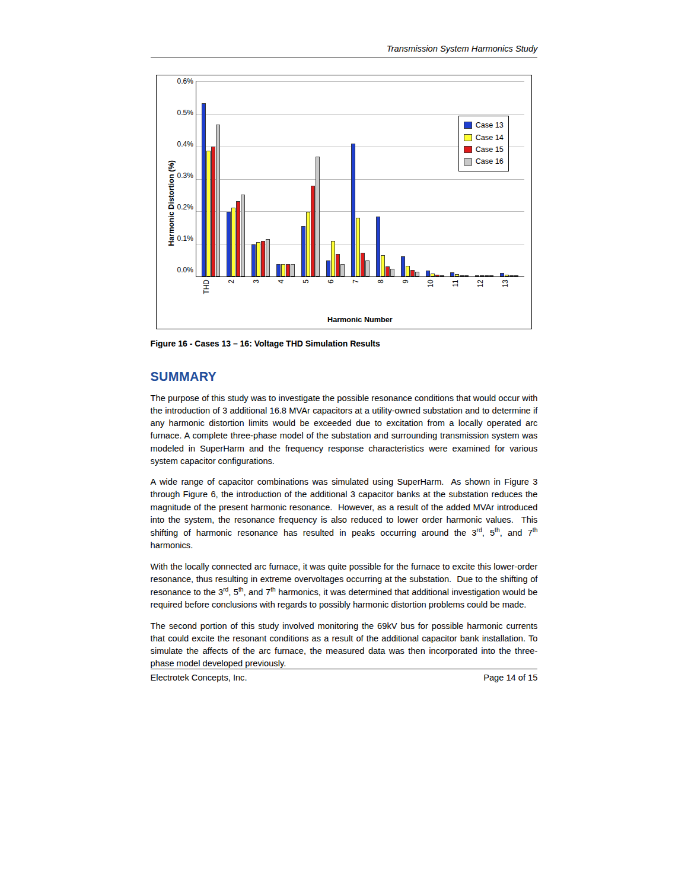Transmission System Harmonics Study
Harmonic Distortion (%)
0.6% 0.5% 0.4% 0.3% 0.2% 0.1% 0.0%
Case 13
Case 14
Case 15
Case 16
THD 2 3 4 5 6 7 8 9 10 11 12 13
Harmonic Number
Figure 16 - Cases 13 – 16: Voltage THD Simulation Results
SUMMARY
The purpose of this study was to investigate the possible resonance conditions that would occur with the introduction of 3 additional 16.8 MVAr capacitors at a utility-owned substation and to determine if any harmonic distortion limits would be exceeded due to excitation from a locally operated arc furnace. A complete three-phase model of the substation and surrounding transmission system was modeled in SuperHarm and the frequency response characteristics were examined for various system capacitor configurations.
A wide range of capacitor combinations was simulated using SuperHarm. As shown in Figure 3 through Figure 6, the introduction of the additional 3 capacitor banks at the substation reduces the magnitude of the present harmonic resonance. However, as a result of the added MVAr introduced into the system, the resonance frequency is also reduced to lower order harmonic values. This shifting of harmonic resonance has resulted in peaks occurring around the 3rd, 5th, and 7th harmonics.
With the locally connected arc furnace, it was quite possible for the furnace to excite this lower-order resonance, thus resulting in extreme overvoltages occurring at the substation. Due to the shifting of resonance to the 3rd, 5th, and 7th harmonics, it was determined that additional investigation would be required before conclusions with regards to possibly harmonic distortion problems could be made.
The second portion of this study involved monitoring the 69kV bus for possible harmonic currents that could excite the resonant conditions as a result of the additional capacitor bank installation. To simulate the affects of the arc furnace, the measured data was then incorporated into the three-phase model developed previously.
Electrotek Concepts, Inc. Page 14 of 15